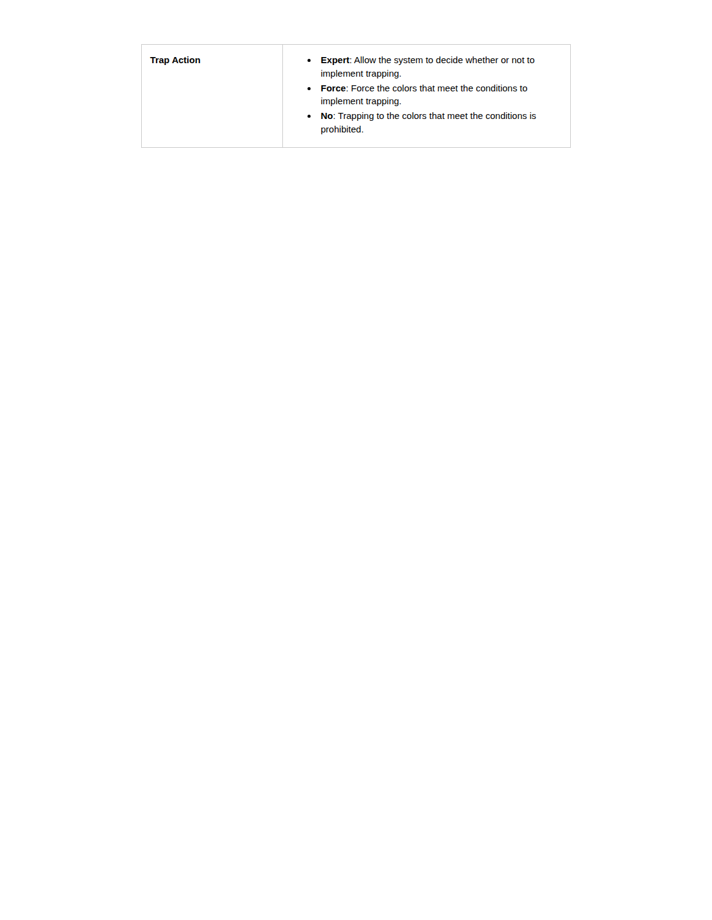| Trap Action | Expert : Allow the system to decide whether or not to implement trapping. Force : Force the colors that meet the conditions to implement trapping. No : Trapping to the colors that meet the conditions is prohibited. |